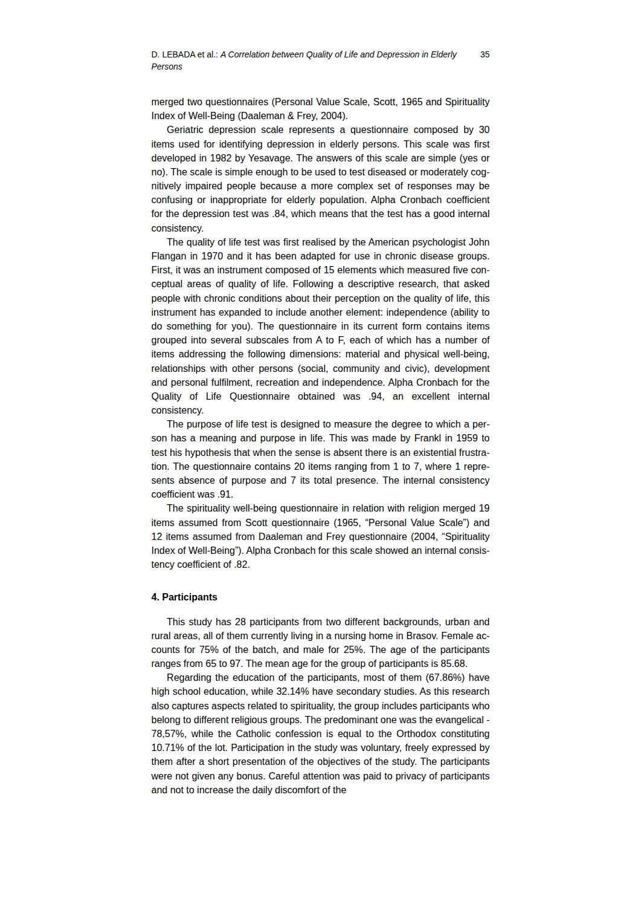D. LEBADA et al.: A Correlation between Quality of Life and Depression in Elderly Persons 35
merged two questionnaires (Personal Value Scale, Scott, 1965 and Spirituality Index of Well-Being (Daaleman & Frey, 2004).
Geriatric depression scale represents a questionnaire composed by 30 items used for identifying depression in elderly persons. This scale was first developed in 1982 by Yesavage. The answers of this scale are simple (yes or no). The scale is simple enough to be used to test diseased or moderately cognitively impaired people because a more complex set of responses may be confusing or inappropriate for elderly population. Alpha Cronbach coefficient for the depression test was .84, which means that the test has a good internal consistency.
The quality of life test was first realised by the American psychologist John Flangan in 1970 and it has been adapted for use in chronic disease groups. First, it was an instrument composed of 15 elements which measured five conceptual areas of quality of life. Following a descriptive research, that asked people with chronic conditions about their perception on the quality of life, this instrument has expanded to include another element: independence (ability to do something for you). The questionnaire in its current form contains items grouped into several subscales from A to F, each of which has a number of items addressing the following dimensions: material and physical well-being, relationships with other persons (social, community and civic), development and personal fulfilment, recreation and independence. Alpha Cronbach for the Quality of Life Questionnaire obtained was .94, an excellent internal consistency.
The purpose of life test is designed to measure the degree to which a person has a meaning and purpose in life. This was made by Frankl in 1959 to test his hypothesis that when the sense is absent there is an existential frustration. The questionnaire contains 20 items ranging from 1 to 7, where 1 represents absence of purpose and 7 its total presence. The internal consistency coefficient was .91.
The spirituality well-being questionnaire in relation with religion merged 19 items assumed from Scott questionnaire (1965, “Personal Value Scale”) and 12 items assumed from Daaleman and Frey questionnaire (2004, “Spirituality Index of Well-Being”). Alpha Cronbach for this scale showed an internal consistency coefficient of .82.
4. Participants
This study has 28 participants from two different backgrounds, urban and rural areas, all of them currently living in a nursing home in Brasov. Female accounts for 75% of the batch, and male for 25%. The age of the participants ranges from 65 to 97. The mean age for the group of participants is 85.68.
Regarding the education of the participants, most of them (67.86%) have high school education, while 32.14% have secondary studies. As this research also captures aspects related to spirituality, the group includes participants who belong to different religious groups. The predominant one was the evangelical - 78,57%, while the Catholic confession is equal to the Orthodox constituting 10.71% of the lot. Participation in the study was voluntary, freely expressed by them after a short presentation of the objectives of the study. The participants were not given any bonus. Careful attention was paid to privacy of participants and not to increase the daily discomfort of the